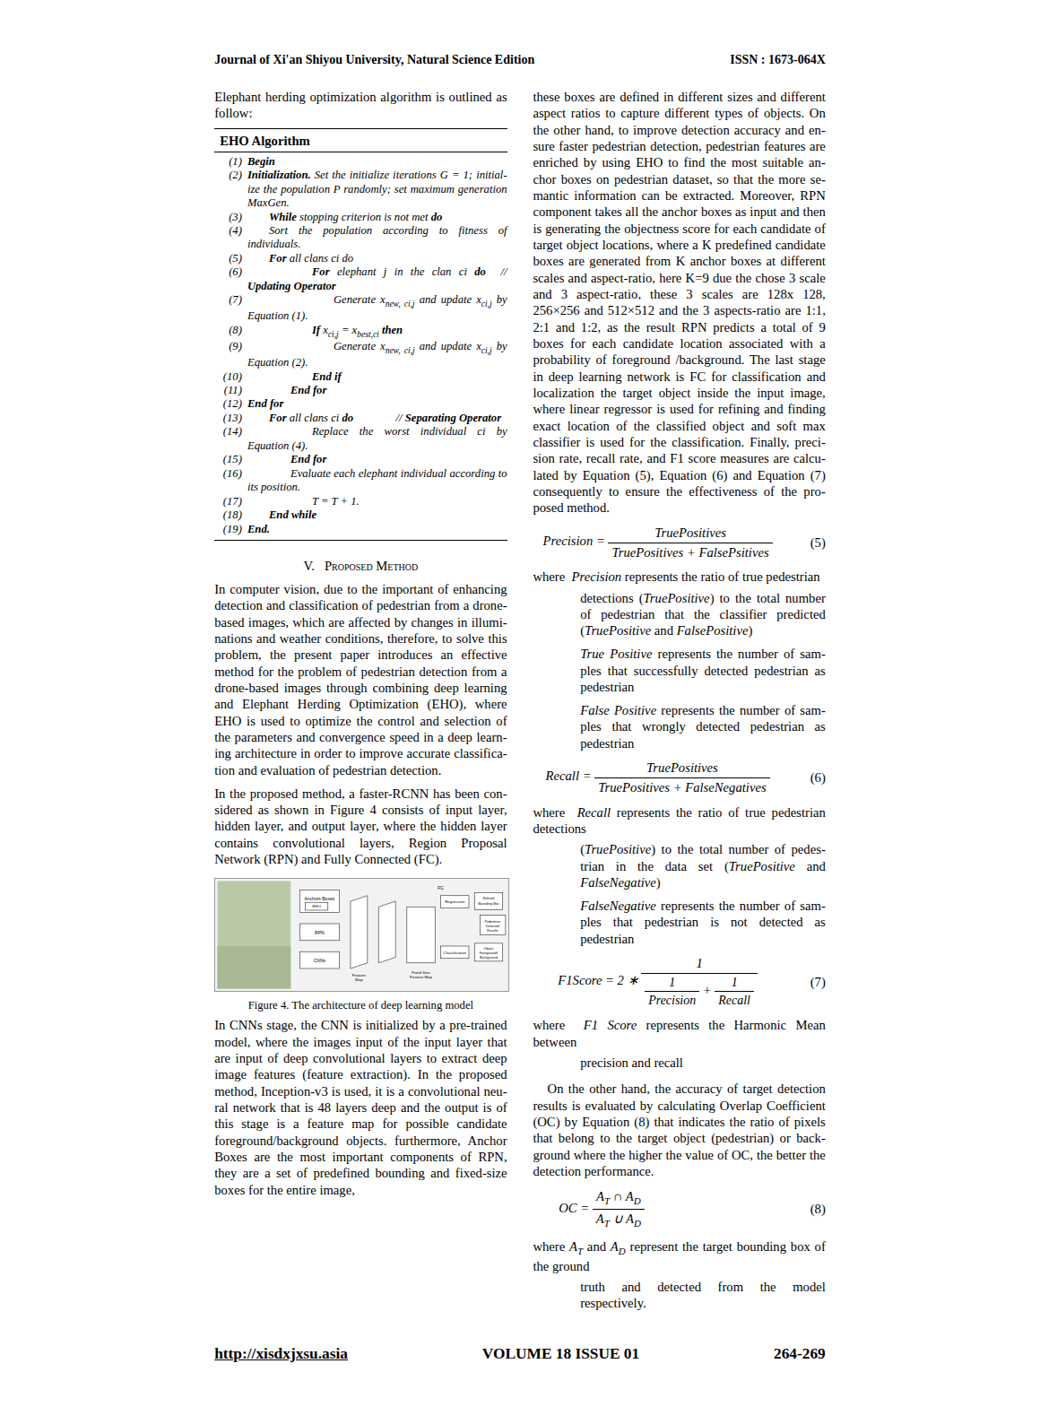Journal of Xi'an Shiyou University, Natural Science Edition
ISSN : 1673-064X
Elephant herding optimization algorithm is outlined as follow:
EHO Algorithm
(1) Begin
(2) Initialization. Set the initialize iterations G = 1; initialize the population P randomly; set maximum generation MaxGen.
(3) While stopping criterion is not met do
(4) Sort the population according to fitness of individuals.
(5) For all clans ci do
(6) For elephant j in the clan ci do // Updating Operator
(7) Generate xnew, ci,j and update xci,j by Equation (1).
(8) If xci,j = xbest,ci then
(9) Generate xnew, ci,j and update xci,j by Equation (2).
(10) End if
(11) End for
(12) End for
(13) For all clans ci do // Separating Operator
(14) Replace the worst individual ci by Equation (4).
(15) End for
(16) Evaluate each elephant individual according to its position.
(17) T = T + 1.
(18) End while
(19) End.
V. Proposed Method
In computer vision, due to the important of enhancing detection and classification of pedestrian from a drone-based images, which are affected by changes in illuminations and weather conditions, therefore, to solve this problem, the present paper introduces an effective method for the problem of pedestrian detection from a drone-based images through combining deep learning and Elephant Herding Optimization (EHO), where EHO is used to optimize the control and selection of the parameters and convergence speed in a deep learning architecture in order to improve accurate classification and evaluation of pedestrian detection.
In the proposed method, a faster-RCNN has been considered as shown in Figure 4 consists of input layer, hidden layer, and output layer, where the hidden layer contains convolutional layers, Region Proposal Network (RPN) and Fully Connected (FC).
Figure 4. The architecture of deep learning model
In CNNs stage, the CNN is initialized by a pre-trained model, where the images input of the input layer that are input of deep convolutional layers to extract deep image features (feature extraction). In the proposed method, Inception-v3 is used, it is a convolutional neural network that is 48 layers deep and the output is of this stage is a feature map for possible candidate foreground/background objects. furthermore, Anchor Boxes are the most important components of RPN, they are a set of predefined bounding and fixed-size boxes for the entire image,
these boxes are defined in different sizes and different aspect ratios to capture different types of objects. On the other hand, to improve detection accuracy and ensure faster pedestrian detection, pedestrian features are enriched by using EHO to find the most suitable anchor boxes on pedestrian dataset, so that the more semantic information can be extracted. Moreover, RPN component takes all the anchor boxes as input and then is generating the objectness score for each candidate of target object locations, where a K predefined candidate boxes are generated from K anchor boxes at different scales and aspect-ratio, here K=9 due the chose 3 scale and 3 aspect-ratio, these 3 scales are 128x 128, 256×256 and 512×512 and the 3 aspects-ratio are 1:1, 2:1 and 1:2, as the result RPN predicts a total of 9 boxes for each candidate location associated with a probability of foreground /background. The last stage in deep learning network is FC for classification and localization the target object inside the input image, where linear regressor is used for refining and finding exact location of the classified object and soft max classifier is used for the classification. Finally, precision rate, recall rate, and F1 score measures are calculated by Equation (5), Equation (6) and Equation (7) consequently to ensure the effectiveness of the proposed method.
Precision = TruePositives TruePositives + FalsePsitives
(5)
where Precision represents the ratio of true pedestrian
detections (TruePositive) to the total number of pedestrian that the classifier predicted (TruePositive and FalsePositive)
True Positive represents the number of samples that successfully detected pedestrian as pedestrian
False Positive represents the number of samples that wrongly detected pedestrian as pedestrian
Recall = TruePositives TruePositives + FalseNegatives
(6)
where Recall represents the ratio of true pedestrian detections
(TruePositive) to the total number of pedestrian in the data set (TruePositive and FalseNegative)
FalseNegative represents the number of samples that pedestrian is not detected as pedestrian
F1Score = 2 ∗ 1 1 Precision + 1 Recall
(7)
where F1 Score represents the Harmonic Mean between
precision and recall
On the other hand, the accuracy of target detection results is evaluated by calculating Overlap Coefficient (OC) by Equation (8) that indicates the ratio of pixels that belong to the target object (pedestrian) or background where the higher the value of OC, the better the detection performance.
OC = AT ∩ AD AT ∪ AD
(8)
where AT and AD represent the target bounding box of the ground
truth and detected from the model respectively.
http://xisdxjxsu.asia
VOLUME 18 ISSUE 01
264-269